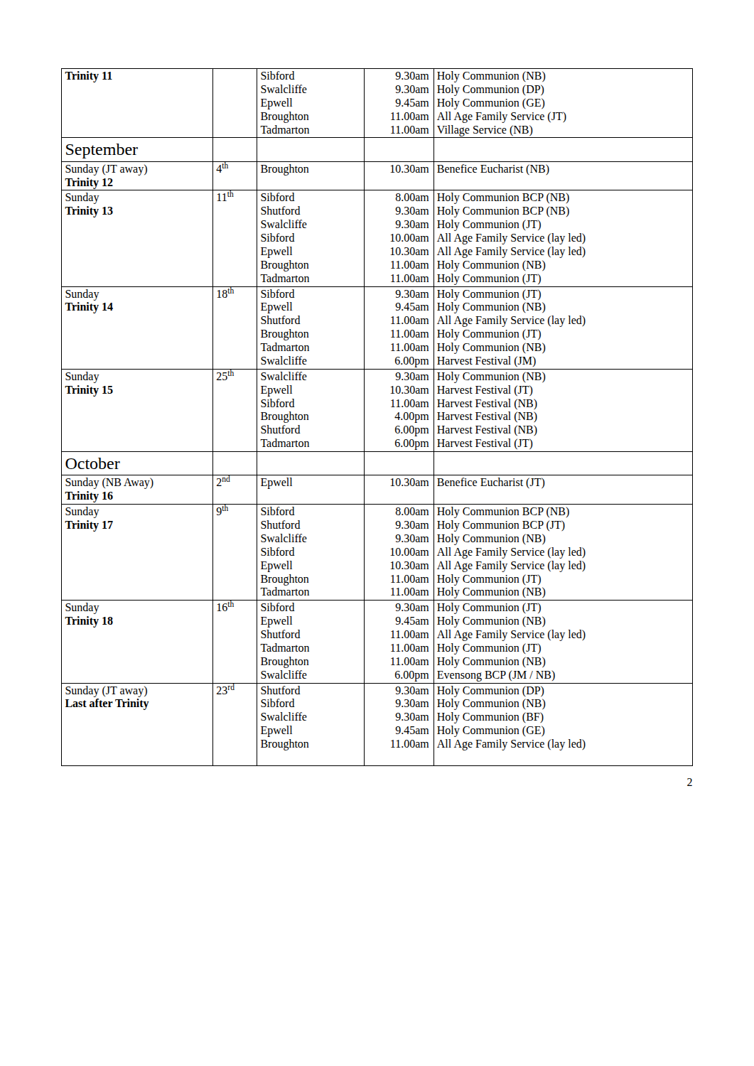| Trinity 11 | | Sibford Swalcliffe Epwell Broughton Tadmarton | 9.30am 9.30am 9.45am 11.00am 11.00am | Holy Communion (NB) Holy Communion (DP) Holy Communion (GE) All Age Family Service (JT) Village Service (NB) |
| September | | | | |
| Sunday (JT away) Trinity 12 | 4 th | Broughton | 10.30am | Benefice Eucharist (NB) |
| Sunday Trinity 13 | 11 th | Sibford Shutford Swalcliffe Sibford Epwell Broughton Tadmarton | 8.00am 9.30am 9.30am 10.00am 10.30am 11.00am 11.00am | Holy Communion BCP (NB) Holy Communion BCP (NB) Holy Communion (JT) All Age Family Service (lay led) All Age Family Service (lay led) Holy Communion (NB) Holy Communion (JT) |
| Sunday Trinity 14 | 18 th | Sibford Epwell Shutford Broughton Tadmarton Swalcliffe | 9.30am 9.45am 11.00am 11.00am 11.00am 6.00pm | Holy Communion (JT) Holy Communion (NB) All Age Family Service (lay led) Holy Communion (JT) Holy Communion (NB) Harvest Festival (JM) |
| Sunday Trinity 15 | 25 th | Swalcliffe Epwell Sibford Broughton Shutford Tadmarton | 9.30am 10.30am 11.00am 4.00pm 6.00pm 6.00pm | Holy Communion (NB) Harvest Festival (JT) Harvest Festival (NB) Harvest Festival (NB) Harvest Festival (NB) Harvest Festival (JT) |
| October | | | | |
| Sunday (NB Away) Trinity 16 | 2 nd | Epwell | 10.30am | Benefice Eucharist (JT) |
| Sunday Trinity 17 | 9 th | Sibford Shutford Swalcliffe Sibford Epwell Broughton Tadmarton | 8.00am 9.30am 9.30am 10.00am 10.30am 11.00am 11.00am | Holy Communion BCP (NB) Holy Communion BCP (JT) Holy Communion (NB) All Age Family Service (lay led) All Age Family Service (lay led) Holy Communion (JT) Holy Communion (NB) |
| Sunday Trinity 18 | 16 th | Sibford Epwell Shutford Tadmarton Broughton Swalcliffe | 9.30am 9.45am 11.00am 11.00am 11.00am 6.00pm | Holy Communion (JT) Holy Communion (NB) All Age Family Service (lay led) Holy Communion (JT) Holy Communion (NB) Evensong BCP (JM / NB) |
| Sunday (JT away) Last after Trinity | 23 rd | Shutford Sibford Swalcliffe Epwell Broughton | 9.30am 9.30am 9.30am 9.45am 11.00am | Holy Communion (DP) Holy Communion (NB) Holy Communion (BF) Holy Communion (GE) All Age Family Service (lay led) |
2